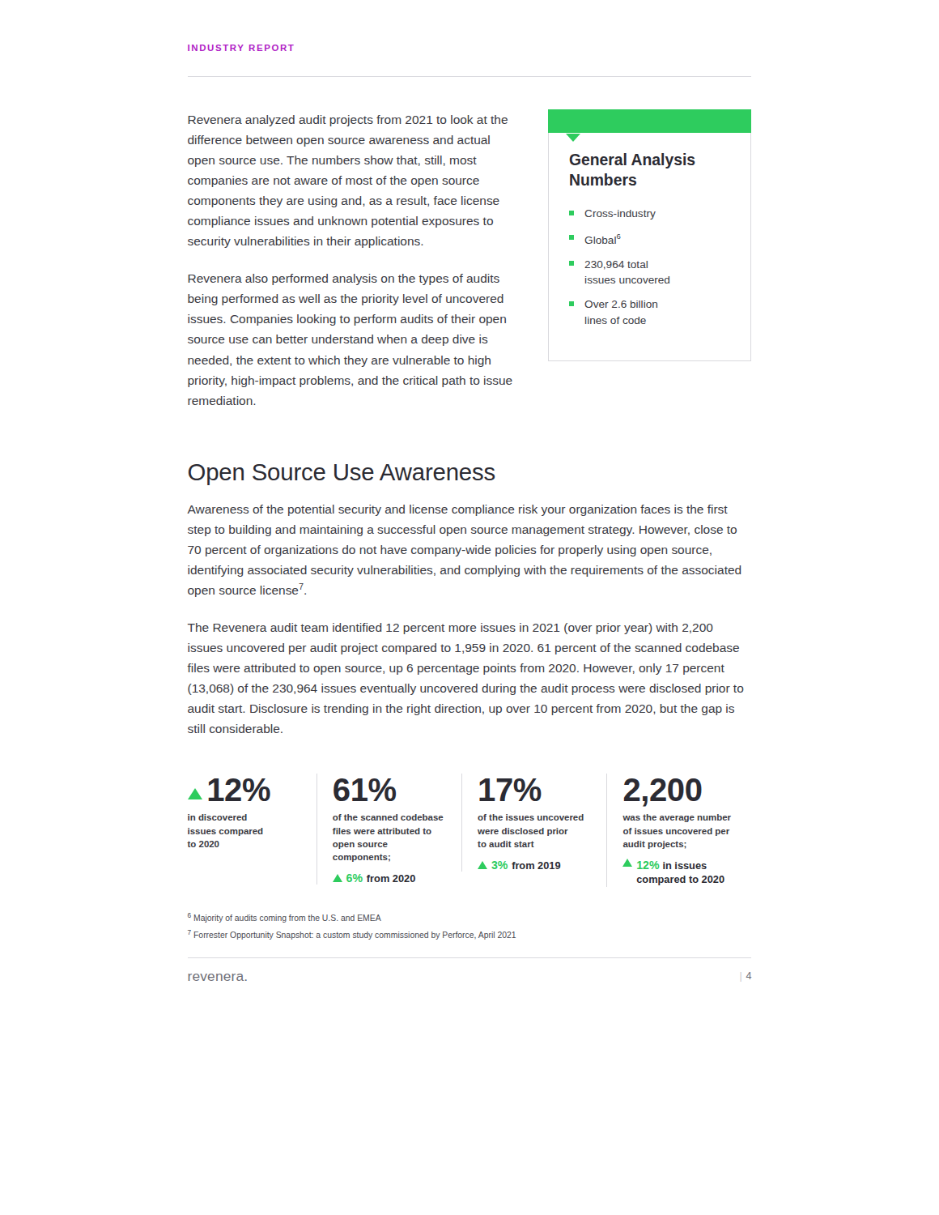Industry Report
Revenera analyzed audit projects from 2021 to look at the difference between open source awareness and actual open source use. The numbers show that, still, most companies are not aware of most of the open source components they are using and, as a result, face license compliance issues and unknown potential exposures to security vulnerabilities in their applications.
Revenera also performed analysis on the types of audits being performed as well as the priority level of uncovered issues. Companies looking to perform audits of their open source use can better understand when a deep dive is needed, the extent to which they are vulnerable to high priority, high-impact problems, and the critical path to issue remediation.
General Analysis
Numbers
Cross-industry
Global6
230,964 total
issues uncovered
Over 2.6 billion
lines of code
Open Source Use Awareness
Awareness of the potential security and license compliance risk your organization faces is the first step to building and maintaining a successful open source management strategy. However, close to 70 percent of organizations do not have company-wide policies for properly using open source, identifying associated security vulnerabilities, and complying with the requirements of the associated open source license7.
The Revenera audit team identified 12 percent more issues in 2021 (over prior year) with 2,200 issues uncovered per audit project compared to 1,959 in 2020. 61 percent of the scanned codebase files were attributed to open source, up 6 percentage points from 2020. However, only 17 percent (13,068) of the 230,964 issues eventually uncovered during the audit process were disclosed prior to audit start. Disclosure is trending in the right direction, up over 10 percent from 2020, but the gap is still considerable.
12%
in discovered
issues compared
to 2020
61%
of the scanned codebase
files were attributed to
open source components;
6% from 2020
17%
of the issues uncovered
were disclosed prior
to audit start
3% from 2019
2,200
was the average number
of issues uncovered per
audit projects;
12% in issues
compared to 2020
6 Majority of audits coming from the U.S. and EMEA
7 Forrester Opportunity Snapshot: a custom study commissioned by Perforce, April 2021
revenera.
|4